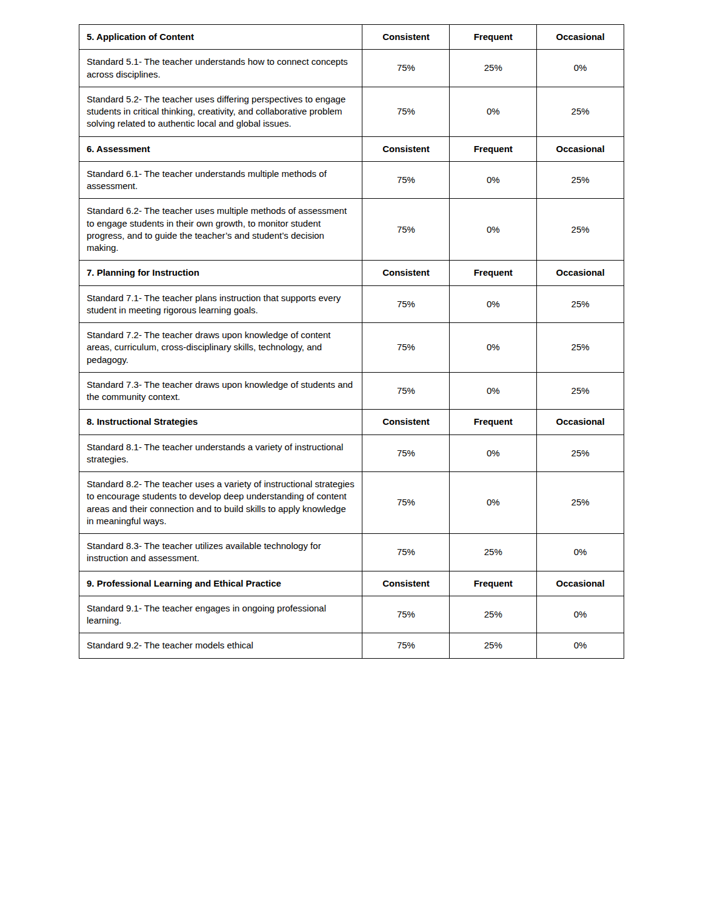| 5. Application of Content | Consistent | Frequent | Occasional |
| Standard 5.1- The teacher understands how to connect concepts across disciplines. | 75% | 25% | 0% |
| Standard 5.2- The teacher uses differing perspectives to engage students in critical thinking, creativity, and collaborative problem solving related to authentic local and global issues. | 75% | 0% | 25% |
| 6. Assessment | Consistent | Frequent | Occasional |
| Standard 6.1- The teacher understands multiple methods of assessment. | 75% | 0% | 25% |
| Standard 6.2- The teacher uses multiple methods of assessment to engage students in their own growth, to monitor student progress, and to guide the teacher’s and student’s decision making. | 75% | 0% | 25% |
| 7. Planning for Instruction | Consistent | Frequent | Occasional |
| Standard 7.1- The teacher plans instruction that supports every student in meeting rigorous learning goals. | 75% | 0% | 25% |
| Standard 7.2- The teacher draws upon knowledge of content areas, curriculum, cross-disciplinary skills, technology, and pedagogy. | 75% | 0% | 25% |
| Standard 7.3- The teacher draws upon knowledge of students and the community context. | 75% | 0% | 25% |
| 8. Instructional Strategies | Consistent | Frequent | Occasional |
| Standard 8.1- The teacher understands a variety of instructional strategies. | 75% | 0% | 25% |
| Standard 8.2- The teacher uses a variety of instructional strategies to encourage students to develop deep understanding of content areas and their connection and to build skills to apply knowledge in meaningful ways. | 75% | 0% | 25% |
| Standard 8.3- The teacher utilizes available technology for instruction and assessment. | 75% | 25% | 0% |
| 9. Professional Learning and Ethical Practice | Consistent | Frequent | Occasional |
| Standard 9.1- The teacher engages in ongoing professional learning. | 75% | 25% | 0% |
| Standard 9.2- The teacher models ethical | 75% | 25% | 0% |